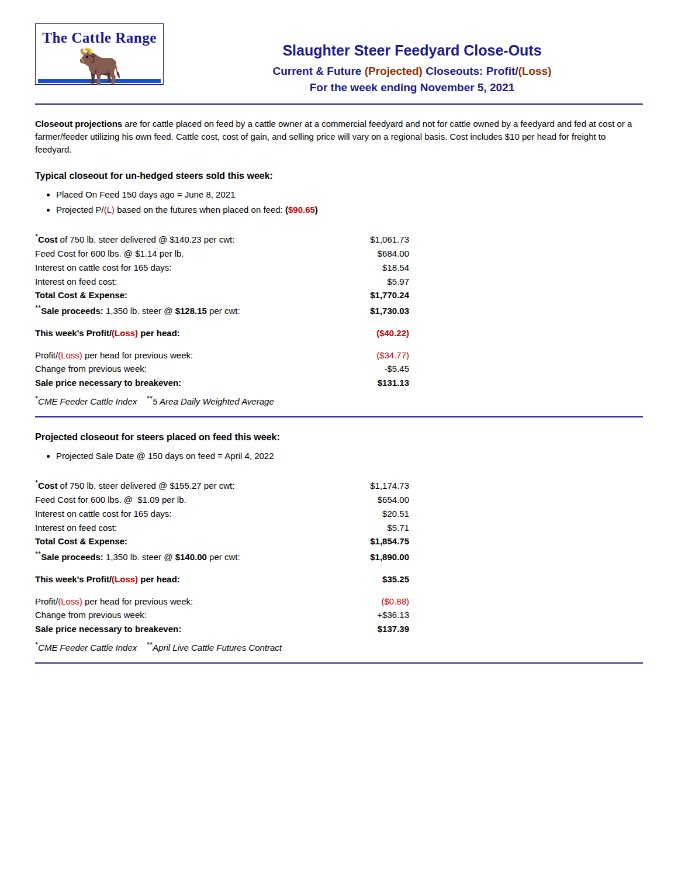The Cattle Range
🐂
Slaughter Steer Feedyard Close-Outs
Current & Future (Projected) Closeouts: Profit/(Loss)
For the week ending November 5, 2021
Closeout projections are for cattle placed on feed by a cattle owner at a commercial feedyard and not for cattle owned by a feedyard and fed at cost or a farmer/feeder utilizing his own feed. Cattle cost, cost of gain, and selling price will vary on a regional basis. Cost includes $10 per head for freight to feedyard.
Typical closeout for un-hedged steers sold this week:
Placed On Feed 150 days ago = June 8, 2021
Projected P/(L) based on the futures when placed on feed: ($90.65)
| * Cost of 750 lb. steer delivered @ $140.23 per cwt: | $1,061.73 |
| Feed Cost for 600 lbs. @ $1.14 per lb. | $684.00 |
| Interest on cattle cost for 165 days: | $18.54 |
| Interest on feed cost: | $5.97 |
| Total Cost & Expense: | $1,770.24 |
| ** Sale proceeds: 1,350 lb. steer @ $128.15 per cwt: | $1,730.03 |
| This week's Profit/ (Loss) per head: | ($40.22) |
| Profit/ (Loss) per head for previous week: | ($34.77) |
| Change from previous week: | -$5.45 |
| Sale price necessary to breakeven: | $131.13 |
*CME Feeder Cattle Index **5 Area Daily Weighted Average
Projected closeout for steers placed on feed this week:
Projected Sale Date @ 150 days on feed = April 4, 2022
| * Cost of 750 lb. steer delivered @ $155.27 per cwt: | $1,174.73 |
| Feed Cost for 600 lbs. @ $1.09 per lb. | $654.00 |
| Interest on cattle cost for 165 days: | $20.51 |
| Interest on feed cost: | $5.71 |
| Total Cost & Expense: | $1,854.75 |
| ** Sale proceeds: 1,350 lb. steer @ $140.00 per cwt: | $1,890.00 |
| This week's Profit/ (Loss) per head: | $35.25 |
| Profit/ (Loss) per head for previous week: | ($0.88) |
| Change from previous week: | +$36.13 |
| Sale price necessary to breakeven: | $137.39 |
*CME Feeder Cattle Index **April Live Cattle Futures Contract